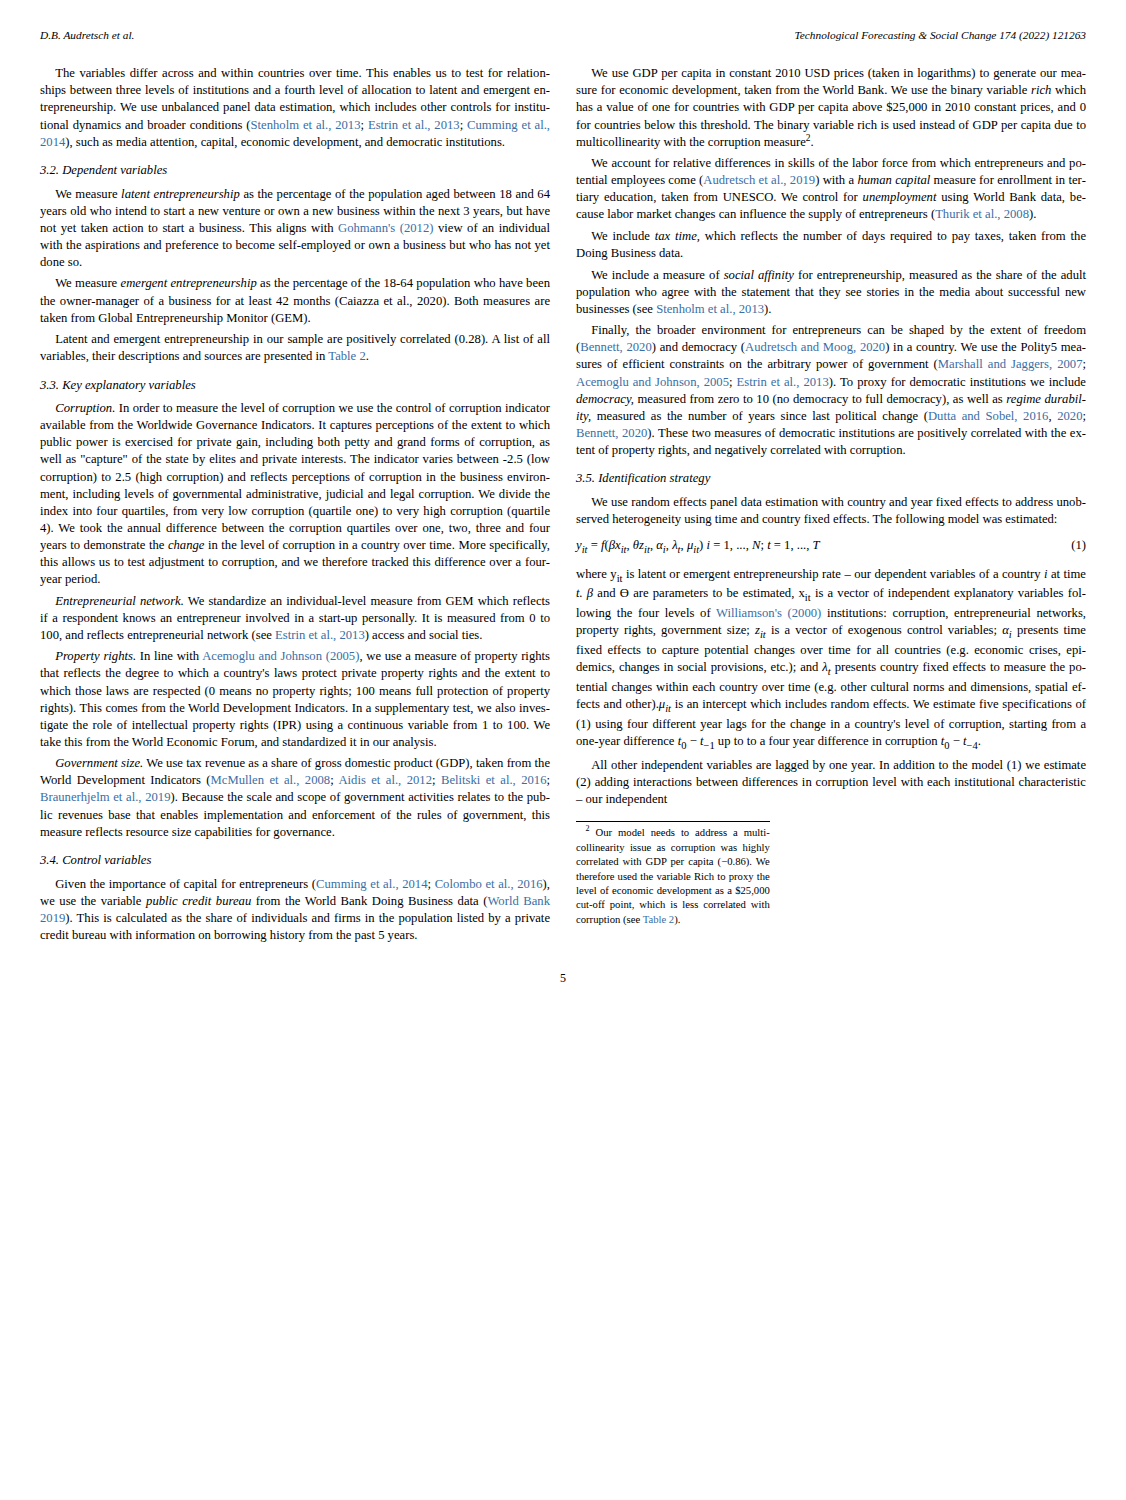D.B. Audretsch et al.
Technological Forecasting & Social Change 174 (2022) 121263
The variables differ across and within countries over time. This enables us to test for relationships between three levels of institutions and a fourth level of allocation to latent and emergent entrepreneurship. We use unbalanced panel data estimation, which includes other controls for institutional dynamics and broader conditions (Stenholm et al., 2013; Estrin et al., 2013; Cumming et al., 2014), such as media attention, capital, economic development, and democratic institutions.
3.2. Dependent variables
We measure latent entrepreneurship as the percentage of the population aged between 18 and 64 years old who intend to start a new venture or own a new business within the next 3 years, but have not yet taken action to start a business. This aligns with Gohmann's (2012) view of an individual with the aspirations and preference to become self-employed or own a business but who has not yet done so.
We measure emergent entrepreneurship as the percentage of the 18-64 population who have been the owner-manager of a business for at least 42 months (Caiazza et al., 2020). Both measures are taken from Global Entrepreneurship Monitor (GEM).
Latent and emergent entrepreneurship in our sample are positively correlated (0.28). A list of all variables, their descriptions and sources are presented in Table 2.
3.3. Key explanatory variables
Corruption. In order to measure the level of corruption we use the control of corruption indicator available from the Worldwide Governance Indicators. It captures perceptions of the extent to which public power is exercised for private gain, including both petty and grand forms of corruption, as well as "capture" of the state by elites and private interests. The indicator varies between -2.5 (low corruption) to 2.5 (high corruption) and reflects perceptions of corruption in the business environment, including levels of governmental administrative, judicial and legal corruption. We divide the index into four quartiles, from very low corruption (quartile one) to very high corruption (quartile 4). We took the annual difference between the corruption quartiles over one, two, three and four years to demonstrate the change in the level of corruption in a country over time. More specifically, this allows us to test adjustment to corruption, and we therefore tracked this difference over a four-year period.
Entrepreneurial network. We standardize an individual-level measure from GEM which reflects if a respondent knows an entrepreneur involved in a start-up personally. It is measured from 0 to 100, and reflects entrepreneurial network (see Estrin et al., 2013) access and social ties.
Property rights. In line with Acemoglu and Johnson (2005), we use a measure of property rights that reflects the degree to which a country's laws protect private property rights and the extent to which those laws are respected (0 means no property rights; 100 means full protection of property rights). This comes from the World Development Indicators. In a supplementary test, we also investigate the role of intellectual property rights (IPR) using a continuous variable from 1 to 100. We take this from the World Economic Forum, and standardized it in our analysis.
Government size. We use tax revenue as a share of gross domestic product (GDP), taken from the World Development Indicators (McMullen et al., 2008; Aidis et al., 2012; Belitski et al., 2016; Braunerhjelm et al., 2019). Because the scale and scope of government activities relates to the public revenues base that enables implementation and enforcement of the rules of government, this measure reflects resource size capabilities for governance.
3.4. Control variables
Given the importance of capital for entrepreneurs (Cumming et al., 2014; Colombo et al., 2016), we use the variable public credit bureau from the World Bank Doing Business data (World Bank 2019). This is calculated as the share of individuals and firms in the population listed by a private credit bureau with information on borrowing history from the past 5 years.
We use GDP per capita in constant 2010 USD prices (taken in logarithms) to generate our measure for economic development, taken from the World Bank. We use the binary variable rich which has a value of one for countries with GDP per capita above $25,000 in 2010 constant prices, and 0 for countries below this threshold. The binary variable rich is used instead of GDP per capita due to multicollinearity with the corruption measure2.
We account for relative differences in skills of the labor force from which entrepreneurs and potential employees come (Audretsch et al., 2019) with a human capital measure for enrollment in tertiary education, taken from UNESCO. We control for unemployment using World Bank data, because labor market changes can influence the supply of entrepreneurs (Thurik et al., 2008).
We include tax time, which reflects the number of days required to pay taxes, taken from the Doing Business data.
We include a measure of social affinity for entrepreneurship, measured as the share of the adult population who agree with the statement that they see stories in the media about successful new businesses (see Stenholm et al., 2013).
Finally, the broader environment for entrepreneurs can be shaped by the extent of freedom (Bennett, 2020) and democracy (Audretsch and Moog, 2020) in a country. We use the Polity5 measures of efficient constraints on the arbitrary power of government (Marshall and Jaggers, 2007; Acemoglu and Johnson, 2005; Estrin et al., 2013). To proxy for democratic institutions we include democracy, measured from zero to 10 (no democracy to full democracy), as well as regime durability, measured as the number of years since last political change (Dutta and Sobel, 2016, 2020; Bennett, 2020). These two measures of democratic institutions are positively correlated with the extent of property rights, and negatively correlated with corruption.
3.5. Identification strategy
We use random effects panel data estimation with country and year fixed effects to address unobserved heterogeneity using time and country fixed effects. The following model was estimated:
(1) yit = f(βxit, θzit, αi, λt, μit) i = 1, ..., N; t = 1, ..., T
where yit is latent or emergent entrepreneurship rate – our dependent variables of a country i at time t. β and Ө are parameters to be estimated, xit is a vector of independent explanatory variables following the four levels of Williamson's (2000) institutions: corruption, entrepreneurial networks, property rights, government size; zit is a vector of exogenous control variables; αi presents time fixed effects to capture potential changes over time for all countries (e.g. economic crises, epidemics, changes in social provisions, etc.); and λt presents country fixed effects to measure the potential changes within each country over time (e.g. other cultural norms and dimensions, spatial effects and other).μit is an intercept which includes random effects. We estimate five specifications of (1) using four different year lags for the change in a country's level of corruption, starting from a one-year difference t0 − t−1 up to to a four year difference in corruption t0 − t−4.
All other independent variables are lagged by one year. In addition to the model (1) we estimate (2) adding interactions between differences in corruption level with each institutional characteristic – our independent
2 Our model needs to address a multicollinearity issue as corruption was highly correlated with GDP per capita (−0.86). We therefore used the variable Rich to proxy the level of economic development as a $25,000 cut-off point, which is less correlated with corruption (see Table 2).
5